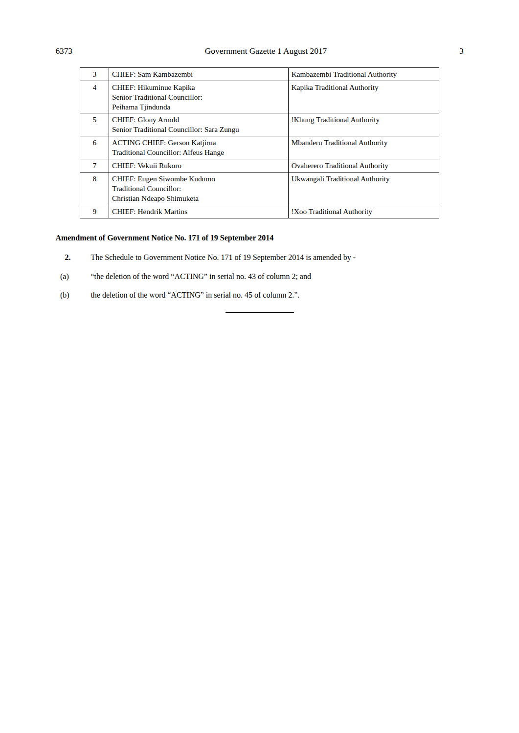6373 Government Gazette 1 August 2017 3
| 3 | CHIEF: Sam Kambazembi | Kambazembi Traditional Authority |
| 4 | CHIEF: Hikuminue Kapika Senior Traditional Councillor: Peihama Tjindunda | Kapika Traditional Authority |
| 5 | CHIEF: Glony Arnold Senior Traditional Councillor: Sara Zungu | !Khung Traditional Authority |
| 6 | ACTING CHIEF: Gerson Katjirua Traditional Councillor: Alfeus Hange | Mbanderu Traditional Authority |
| 7 | CHIEF: Vekuii Rukoro | Ovaherero Traditional Authority |
| 8 | CHIEF: Eugen Siwombe Kudumo Traditional Councillor: Christian Ndeapo Shimuketa | Ukwangali Traditional Authority |
| 9 | CHIEF: Hendrik Martins | !Xoo Traditional Authority |
Amendment of Government Notice No. 171 of 19 September 2014
2. The Schedule to Government Notice No. 171 of 19 September 2014 is amended by -
(a)“the deletion of the word “ACTING” in serial no. 43 of column 2; and
(b) the deletion of the word “ACTING” in serial no. 45 of column 2.”.